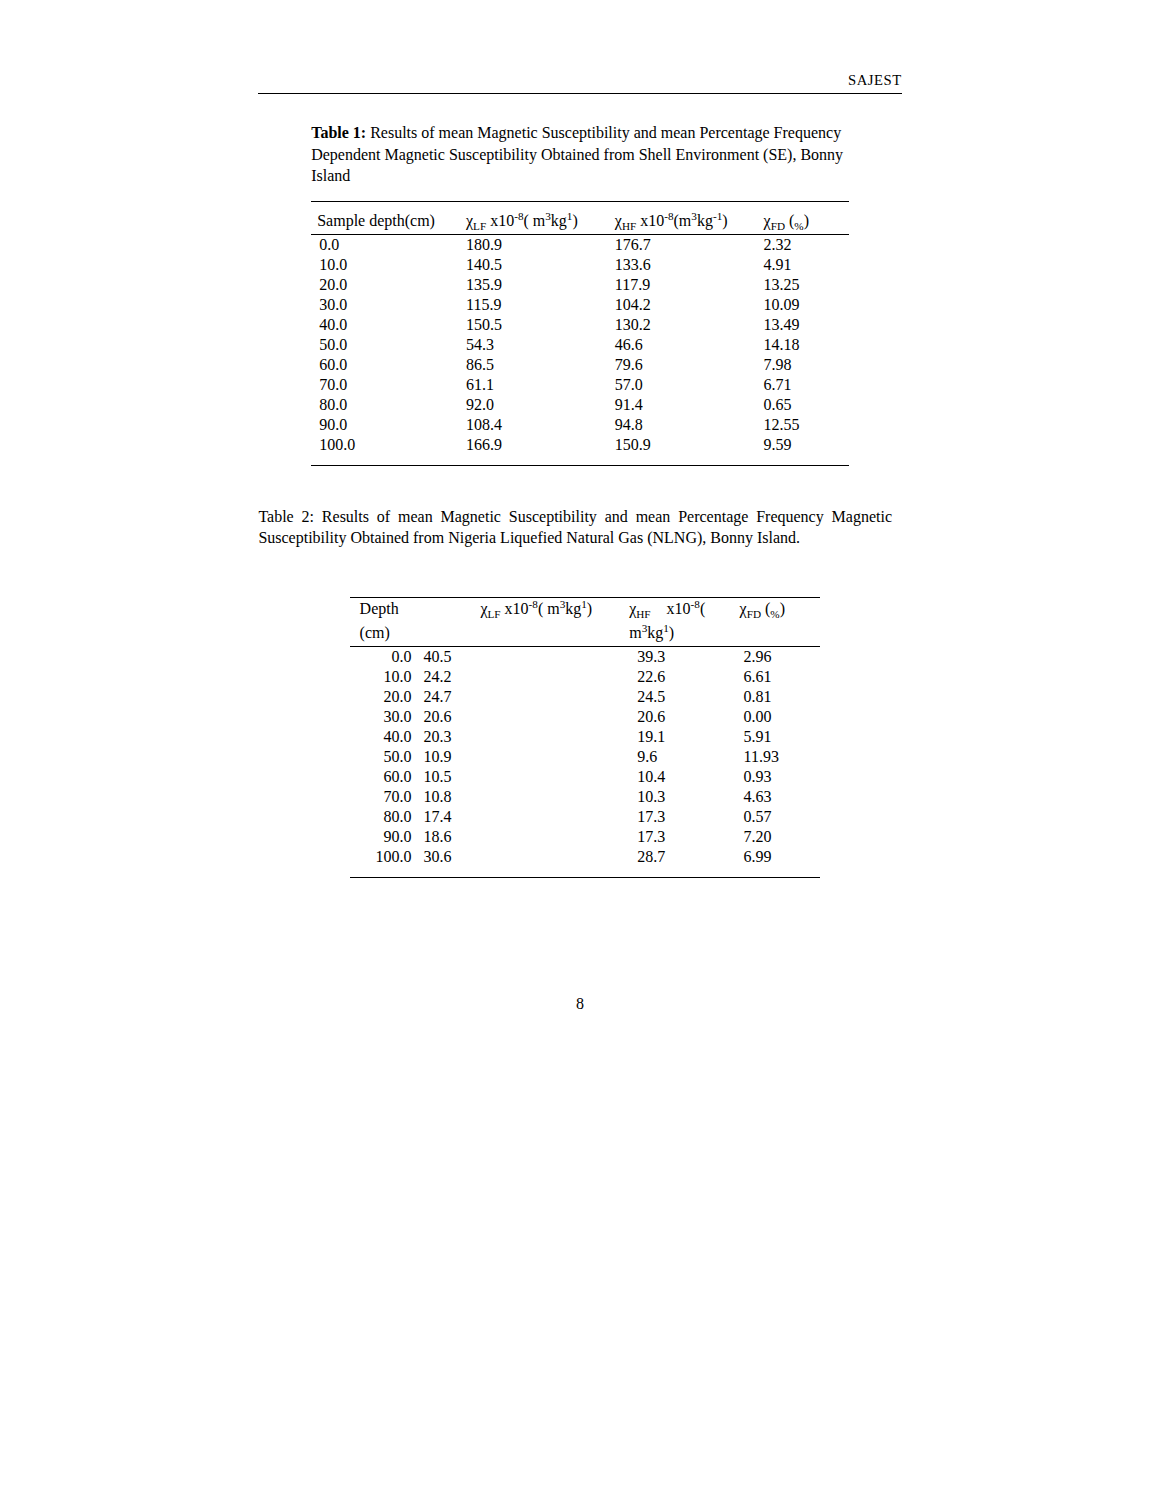SAJEST
Table 1: Results of mean Magnetic Susceptibility and mean Percentage Frequency Dependent Magnetic Susceptibility Obtained from Shell Environment (SE), Bonny Island
| Sample depth(cm) | χ LF x10 -8 ( m 3 kg 1 ) | χ HF x10 -8 (m 3 kg -1 ) | χ FD ( % ) |
| --- | --- | --- | --- |
| 0.0 | 180.9 | 176.7 | 2.32 |
| 10.0 | 140.5 | 133.6 | 4.91 |
| 20.0 | 135.9 | 117.9 | 13.25 |
| 30.0 | 115.9 | 104.2 | 10.09 |
| 40.0 | 150.5 | 130.2 | 13.49 |
| 50.0 | 54.3 | 46.6 | 14.18 |
| 60.0 | 86.5 | 79.6 | 7.98 |
| 70.0 | 61.1 | 57.0 | 6.71 |
| 80.0 | 92.0 | 91.4 | 0.65 |
| 90.0 | 108.4 | 94.8 | 12.55 |
| 100.0 | 166.9 | 150.9 | 9.59 |
Table 2: Results of mean Magnetic Susceptibility and mean Percentage Frequency Magnetic Susceptibility Obtained from Nigeria Liquefied Natural Gas (NLNG), Bonny Island.
| Depth | | χ LF x10 -8 ( m 3 kg 1 ) | χ HF x10 -8 ( | χ FD ( % ) |
| --- | --- | --- | --- | --- |
| (cm) | | | m 3 kg 1 ) | |
| 0.0 | 40.5 | | 39.3 | 2.96 |
| 10.0 | 24.2 | | 22.6 | 6.61 |
| 20.0 | 24.7 | | 24.5 | 0.81 |
| 30.0 | 20.6 | | 20.6 | 0.00 |
| 40.0 | 20.3 | | 19.1 | 5.91 |
| 50.0 | 10.9 | | 9.6 | 11.93 |
| 60.0 | 10.5 | | 10.4 | 0.93 |
| 70.0 | 10.8 | | 10.3 | 4.63 |
| 80.0 | 17.4 | | 17.3 | 0.57 |
| 90.0 | 18.6 | | 17.3 | 7.20 |
| 100.0 | 30.6 | | 28.7 | 6.99 |
8